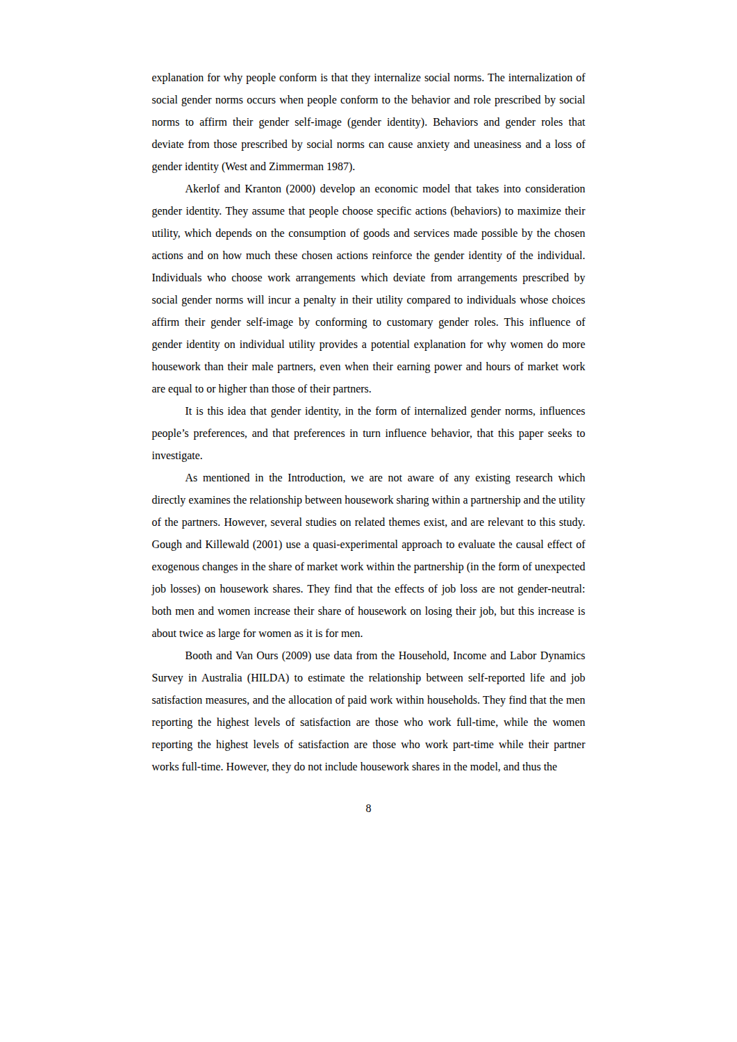explanation for why people conform is that they internalize social norms. The internalization of social gender norms occurs when people conform to the behavior and role prescribed by social norms to affirm their gender self-image (gender identity). Behaviors and gender roles that deviate from those prescribed by social norms can cause anxiety and uneasiness and a loss of gender identity (West and Zimmerman 1987).
Akerlof and Kranton (2000) develop an economic model that takes into consideration gender identity. They assume that people choose specific actions (behaviors) to maximize their utility, which depends on the consumption of goods and services made possible by the chosen actions and on how much these chosen actions reinforce the gender identity of the individual. Individuals who choose work arrangements which deviate from arrangements prescribed by social gender norms will incur a penalty in their utility compared to individuals whose choices affirm their gender self-image by conforming to customary gender roles. This influence of gender identity on individual utility provides a potential explanation for why women do more housework than their male partners, even when their earning power and hours of market work are equal to or higher than those of their partners.
It is this idea that gender identity, in the form of internalized gender norms, influences people’s preferences, and that preferences in turn influence behavior, that this paper seeks to investigate.
As mentioned in the Introduction, we are not aware of any existing research which directly examines the relationship between housework sharing within a partnership and the utility of the partners. However, several studies on related themes exist, and are relevant to this study. Gough and Killewald (2001) use a quasi-experimental approach to evaluate the causal effect of exogenous changes in the share of market work within the partnership (in the form of unexpected job losses) on housework shares. They find that the effects of job loss are not gender-neutral: both men and women increase their share of housework on losing their job, but this increase is about twice as large for women as it is for men.
Booth and Van Ours (2009) use data from the Household, Income and Labor Dynamics Survey in Australia (HILDA) to estimate the relationship between self-reported life and job satisfaction measures, and the allocation of paid work within households. They find that the men reporting the highest levels of satisfaction are those who work full-time, while the women reporting the highest levels of satisfaction are those who work part-time while their partner works full-time. However, they do not include housework shares in the model, and thus the
8